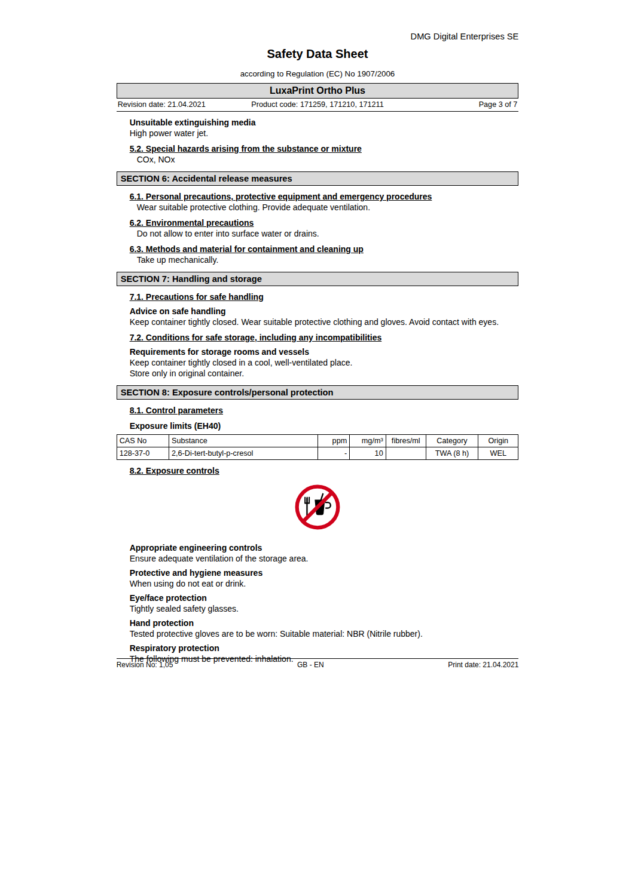DMG Digital Enterprises SE
Safety Data Sheet
according to Regulation (EC) No 1907/2006
LuxaPrint Ortho Plus
Revision date: 21.04.2021
Product code: 171259, 171210, 171211
Page 3 of 7
Unsuitable extinguishing media
High power water jet.
5.2. Special hazards arising from the substance or mixture
COx, NOx
SECTION 6: Accidental release measures
6.1. Personal precautions, protective equipment and emergency procedures
Wear suitable protective clothing. Provide adequate ventilation.
6.2. Environmental precautions
Do not allow to enter into surface water or drains.
6.3. Methods and material for containment and cleaning up
Take up mechanically.
SECTION 7: Handling and storage
7.1. Precautions for safe handling
Advice on safe handling
Keep container tightly closed. Wear suitable protective clothing and gloves. Avoid contact with eyes.
7.2. Conditions for safe storage, including any incompatibilities
Requirements for storage rooms and vessels
Keep container tightly closed in a cool, well-ventilated place.
Store only in original container.
SECTION 8: Exposure controls/personal protection
8.1. Control parameters
Exposure limits (EH40)
| CAS No | Substance | ppm | mg/m³ | fibres/ml | Category | Origin |
| --- | --- | --- | --- | --- | --- | --- |
| 128-37-0 | 2,6-Di-tert-butyl-p-cresol | - | 10 | | TWA (8 h) | WEL |
8.2. Exposure controls
Appropriate engineering controls
Ensure adequate ventilation of the storage area.
Protective and hygiene measures
When using do not eat or drink.
Eye/face protection
Tightly sealed safety glasses.
Hand protection
Tested protective gloves are to be worn: Suitable material: NBR (Nitrile rubber).
Respiratory protection
The following must be prevented: inhalation.
Revision No: 1,05
GB - EN
Print date: 21.04.2021